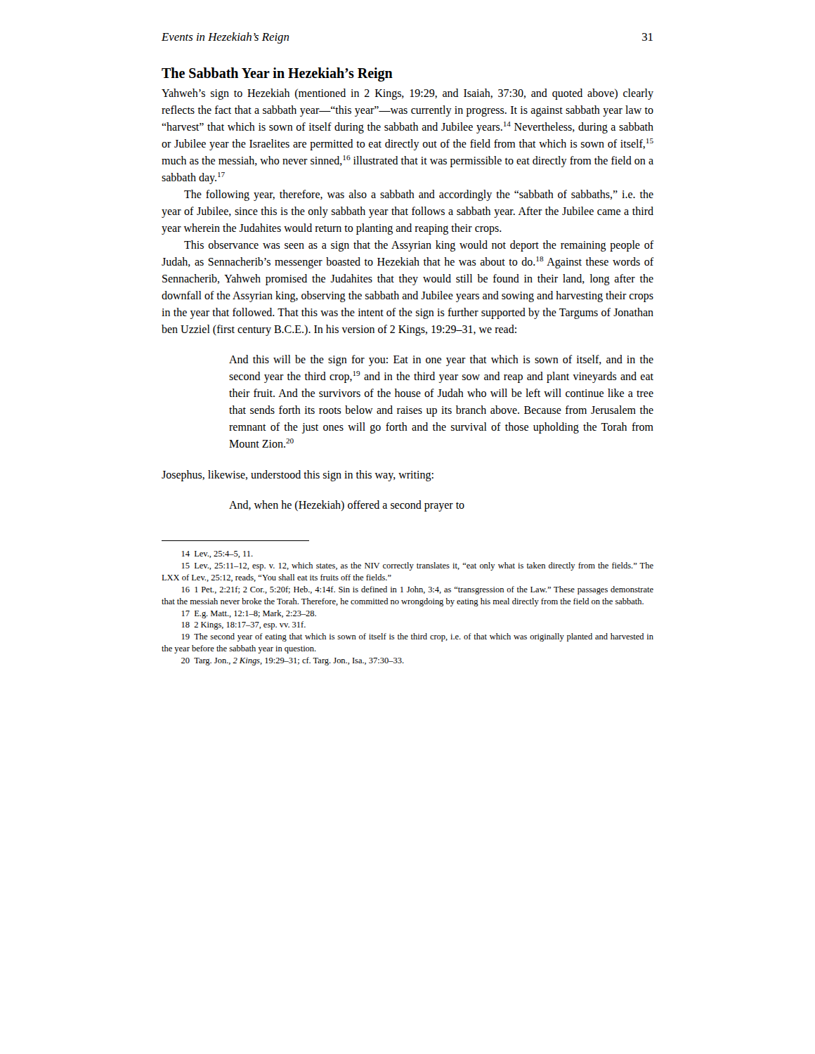Events in Hezekiah’s Reign 31
The Sabbath Year in Hezekiah’s Reign
Yahweh’s sign to Hezekiah (mentioned in 2 Kings, 19:29, and Isaiah, 37:30, and quoted above) clearly reflects the fact that a sabbath year—“this year”—was currently in progress. It is against sabbath year law to “harvest” that which is sown of itself during the sabbath and Jubilee years.14 Nevertheless, during a sabbath or Jubilee year the Israelites are permitted to eat directly out of the field from that which is sown of itself,15 much as the messiah, who never sinned,16 illustrated that it was permissible to eat directly from the field on a sabbath day.17
The following year, therefore, was also a sabbath and accordingly the “sabbath of sabbaths,” i.e. the year of Jubilee, since this is the only sabbath year that follows a sabbath year. After the Jubilee came a third year wherein the Judahites would return to planting and reaping their crops.
This observance was seen as a sign that the Assyrian king would not deport the remaining people of Judah, as Sennacherib’s messenger boasted to Hezekiah that he was about to do.18 Against these words of Sennacherib, Yahweh promised the Judahites that they would still be found in their land, long after the downfall of the Assyrian king, observing the sabbath and Jubilee years and sowing and harvesting their crops in the year that followed. That this was the intent of the sign is further supported by the Targums of Jonathan ben Uzziel (first century B.C.E.). In his version of 2 Kings, 19:29–31, we read:
And this will be the sign for you: Eat in one year that which is sown of itself, and in the second year the third crop,19 and in the third year sow and reap and plant vineyards and eat their fruit. And the survivors of the house of Judah who will be left will continue like a tree that sends forth its roots below and raises up its branch above. Because from Jerusalem the remnant of the just ones will go forth and the survival of those upholding the Torah from Mount Zion.20
Josephus, likewise, understood this sign in this way, writing:
And, when he (Hezekiah) offered a second prayer to
14 Lev., 25:4–5, 11.
15 Lev., 25:11–12, esp. v. 12, which states, as the NIV correctly translates it, “eat only what is taken directly from the fields.” The LXX of Lev., 25:12, reads, “You shall eat its fruits off the fields.”
161 Pet., 2:21f; 2 Cor., 5:20f; Heb., 4:14f. Sin is defined in 1 John, 3:4, as “transgression of the Law.” These passages demonstrate that the messiah never broke the Torah. Therefore, he committed no wrongdoing by eating his meal directly from the field on the sabbath.
17 E.g. Matt., 12:1–8; Mark, 2:23–28.
182 Kings, 18:17–37, esp. vv. 31f.
19 The second year of eating that which is sown of itself is the third crop, i.e. of that which was originally planted and harvested in the year before the sabbath year in question.
20 Targ. Jon., 2 Kings, 19:29–31; cf. Targ. Jon., Isa., 37:30–33.